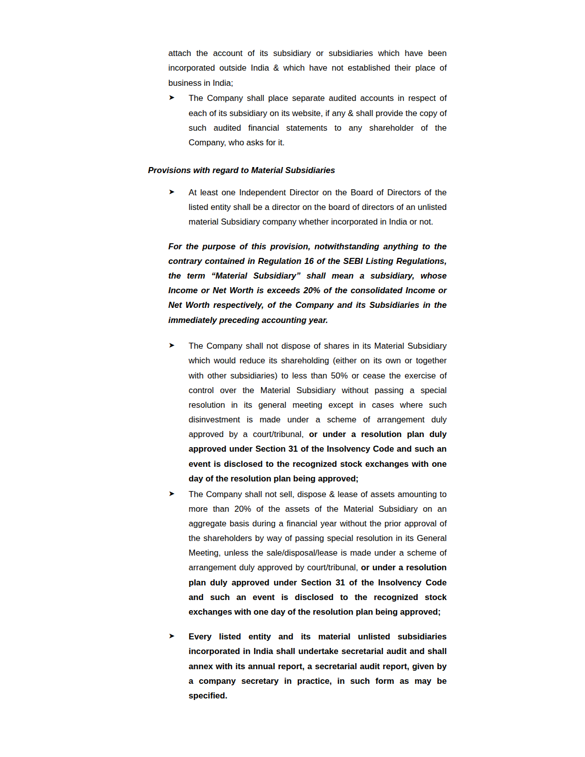attach the account of its subsidiary or subsidiaries which have been incorporated outside India & which have not established their place of business in India;
The Company shall place separate audited accounts in respect of each of its subsidiary on its website, if any & shall provide the copy of such audited financial statements to any shareholder of the Company, who asks for it.
Provisions with regard to Material Subsidiaries
At least one Independent Director on the Board of Directors of the listed entity shall be a director on the board of directors of an unlisted material Subsidiary company whether incorporated in India or not.
For the purpose of this provision, notwithstanding anything to the contrary contained in Regulation 16 of the SEBI Listing Regulations, the term “Material Subsidiary” shall mean a subsidiary, whose Income or Net Worth is exceeds 20% of the consolidated Income or Net Worth respectively, of the Company and its Subsidiaries in the immediately preceding accounting year.
The Company shall not dispose of shares in its Material Subsidiary which would reduce its shareholding (either on its own or together with other subsidiaries) to less than 50% or cease the exercise of control over the Material Subsidiary without passing a special resolution in its general meeting except in cases where such disinvestment is made under a scheme of arrangement duly approved by a court/tribunal, or under a resolution plan duly approved under Section 31 of the Insolvency Code and such an event is disclosed to the recognized stock exchanges with one day of the resolution plan being approved;
The Company shall not sell, dispose & lease of assets amounting to more than 20% of the assets of the Material Subsidiary on an aggregate basis during a financial year without the prior approval of the shareholders by way of passing special resolution in its General Meeting, unless the sale/disposal/lease is made under a scheme of arrangement duly approved by court/tribunal, or under a resolution plan duly approved under Section 31 of the Insolvency Code and such an event is disclosed to the recognized stock exchanges with one day of the resolution plan being approved;
Every listed entity and its material unlisted subsidiaries incorporated in India shall undertake secretarial audit and shall annex with its annual report, a secretarial audit report, given by a company secretary in practice, in such form as may be specified.